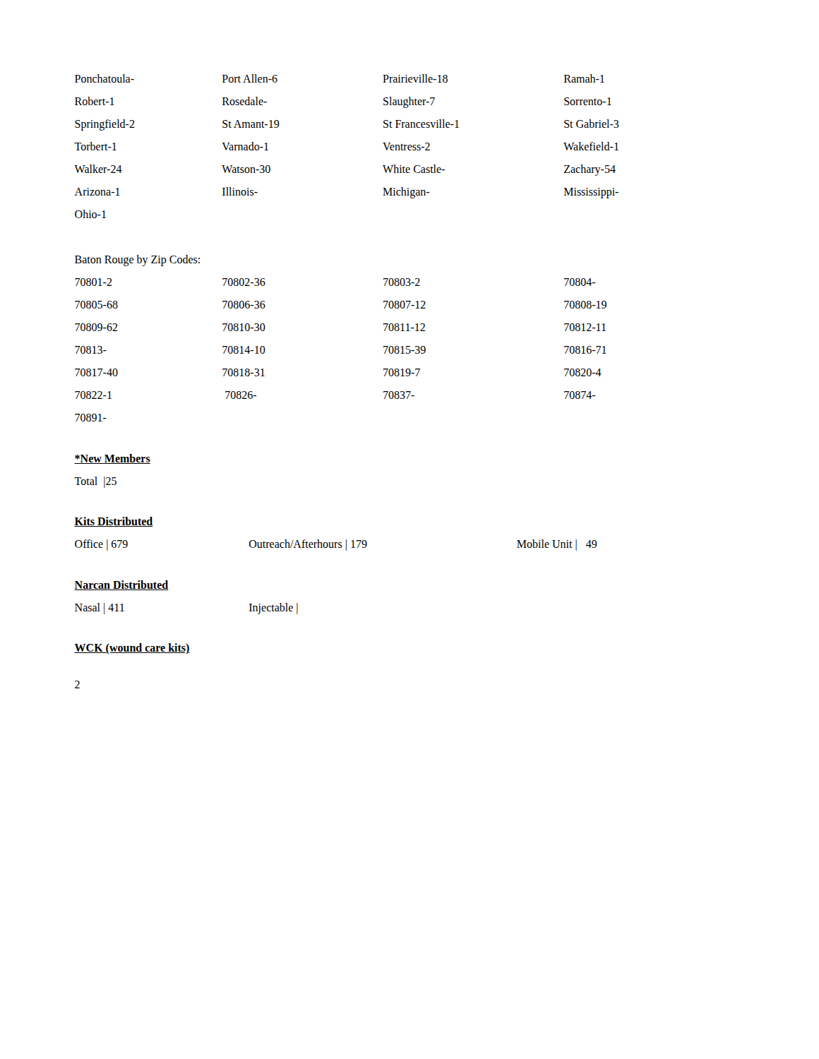| Ponchatoula- | Port Allen-6 | Prairieville-18 | Ramah-1 |
| Robert-1 | Rosedale- | Slaughter-7 | Sorrento-1 |
| Springfield-2 | St Amant-19 | St Francesville-1 | St Gabriel-3 |
| Torbert-1 | Varnado-1 | Ventress-2 | Wakefield-1 |
| Walker-24 | Watson-30 | White Castle- | Zachary-54 |
| Arizona-1 | Illinois- | Michigan- | Mississippi- |
| Ohio-1 | | | |
Baton Rouge by Zip Codes:
| 70801-2 | 70802-36 | 70803-2 | 70804- |
| 70805-68 | 70806-36 | 70807-12 | 70808-19 |
| 70809-62 | 70810-30 | 70811-12 | 70812-11 |
| 70813- | 70814-10 | 70815-39 | 70816-71 |
| 70817-40 | 70818-31 | 70819-7 | 70820-4 |
| 70822-1 | 70826- | 70837- | 70874- |
| 70891- | | | |
*New Members
Total |25
Kits Distributed
Office | 679 Outreach/Afterhours | 179 Mobile Unit | 49
Narcan Distributed
Nasal | 411 Injectable |
WCK (wound care kits)
2